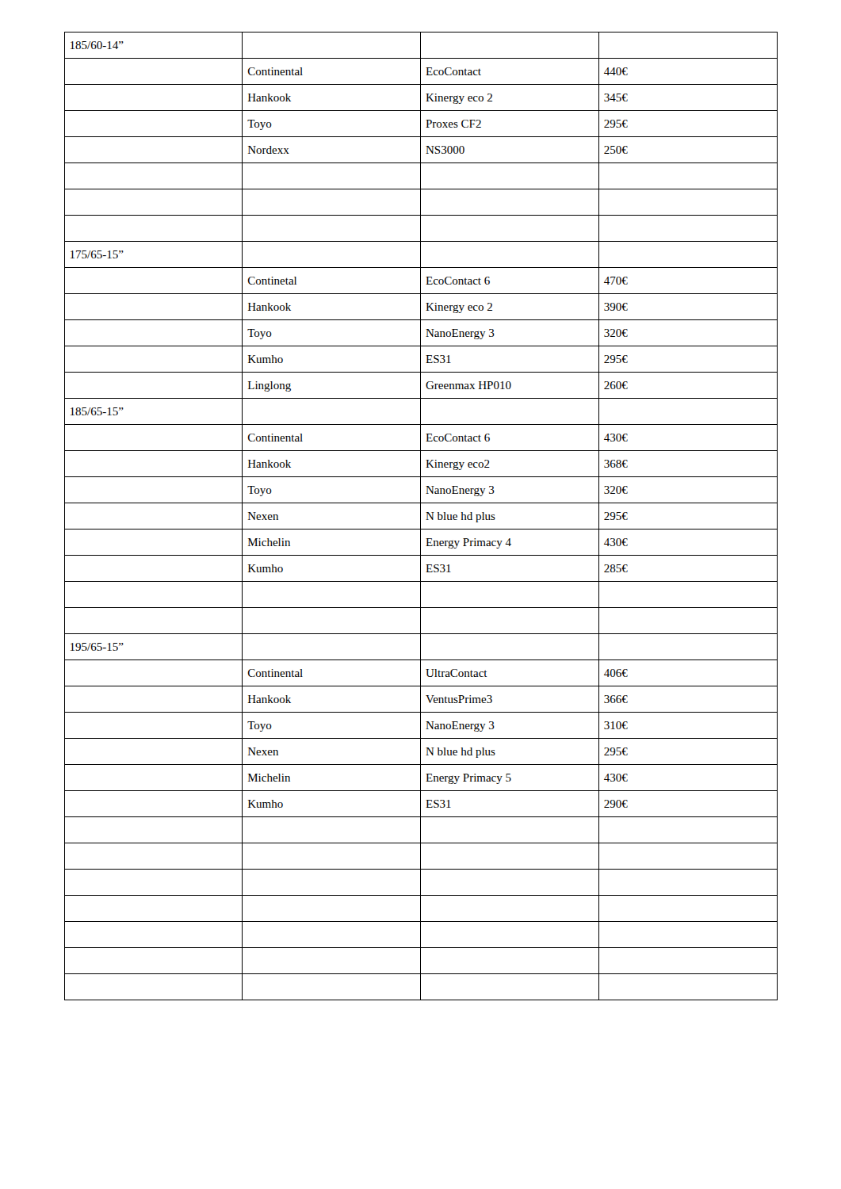| 185/60-14” | | | |
| | Continental | EcoContact | 440€ |
| | Hankook | Kinergy eco 2 | 345€ |
| | Toyo | Proxes CF2 | 295€ |
| | Nordexx | NS3000 | 250€ |
| 175/65-15” | | | |
| | Continetal | EcoContact 6 | 470€ |
| | Hankook | Kinergy eco 2 | 390€ |
| | Toyo | NanoEnergy 3 | 320€ |
| | Kumho | ES31 | 295€ |
| | Linglong | Greenmax HP010 | 260€ |
| 185/65-15” | | | |
| | Continental | EcoContact 6 | 430€ |
| | Hankook | Kinergy eco2 | 368€ |
| | Toyo | NanoEnergy 3 | 320€ |
| | Nexen | N blue hd plus | 295€ |
| | Michelin | Energy Primacy 4 | 430€ |
| | Kumho | ES31 | 285€ |
| 195/65-15” | | | |
| | Continental | UltraContact | 406€ |
| | Hankook | VentusPrime3 | 366€ |
| | Toyo | NanoEnergy 3 | 310€ |
| | Nexen | N blue hd plus | 295€ |
| | Michelin | Energy Primacy 5 | 430€ |
| | Kumho | ES31 | 290€ |